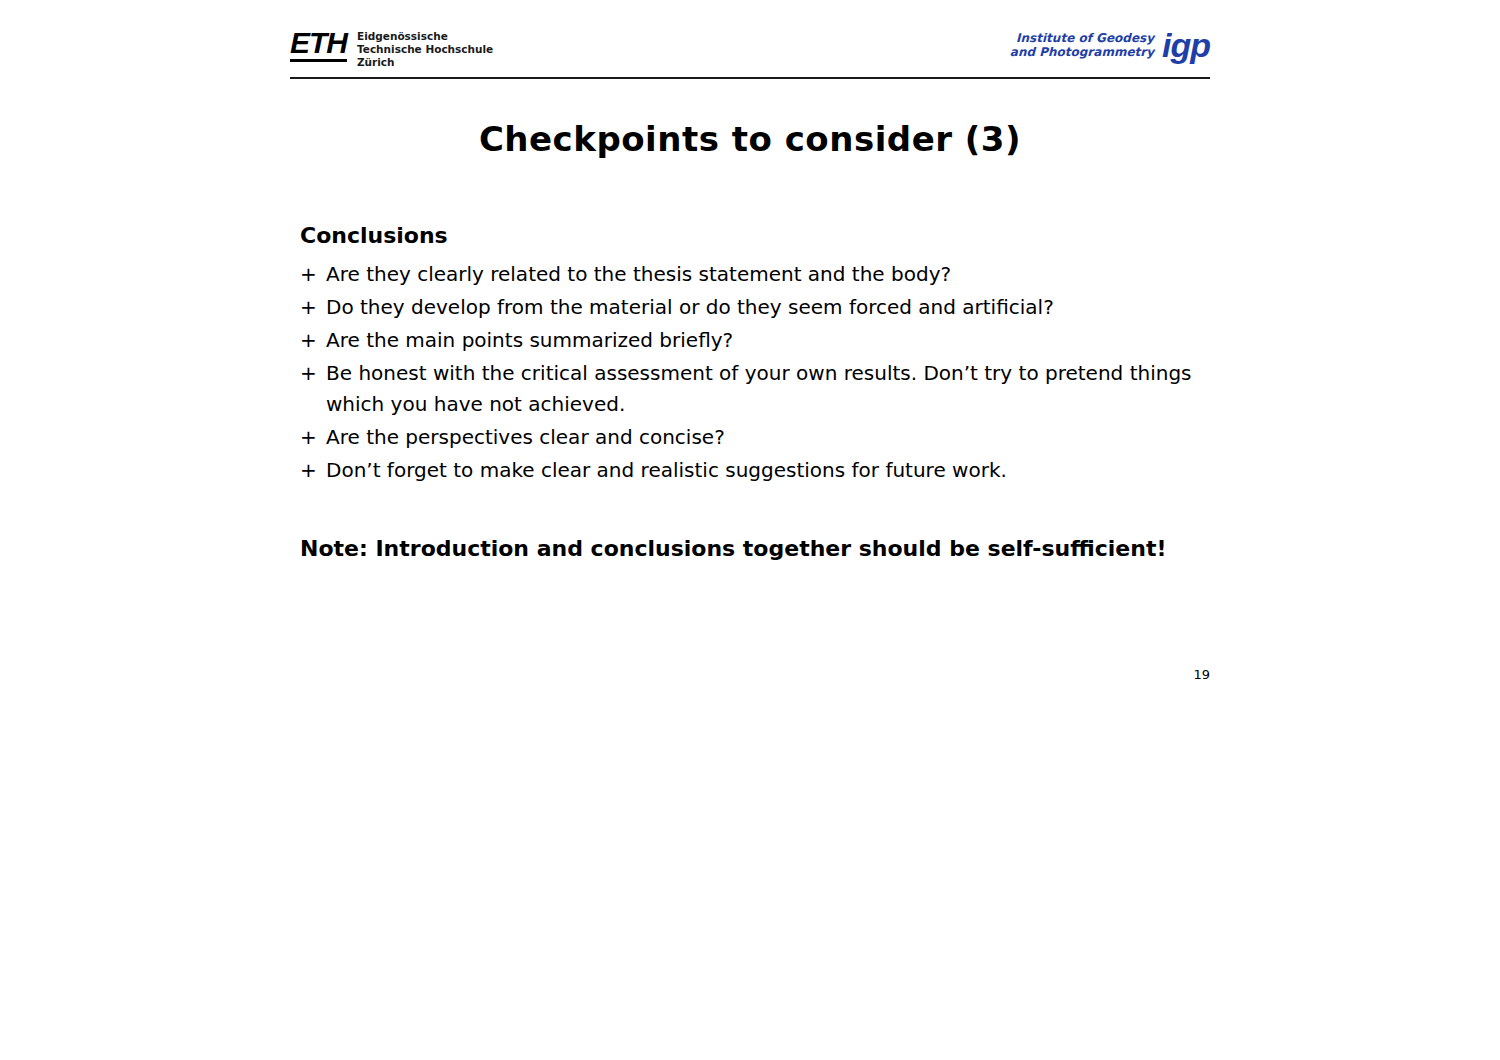ETH
Eidgenössische
Technische Hochschule
Zürich
Institute of Geodesy
and Photogrammetry
igp
Checkpoints to consider (3)
Conclusions
Are they clearly related to the thesis statement and the body?
Do they develop from the material or do they seem forced and artificial?
Are the main points summarized briefly?
Be honest with the critical assessment of your own results. Don’t try to pretend things which you have not achieved.
Are the perspectives clear and concise?
Don’t forget to make clear and realistic suggestions for future work.
Note: Introduction and conclusions together should be self-sufficient!
19